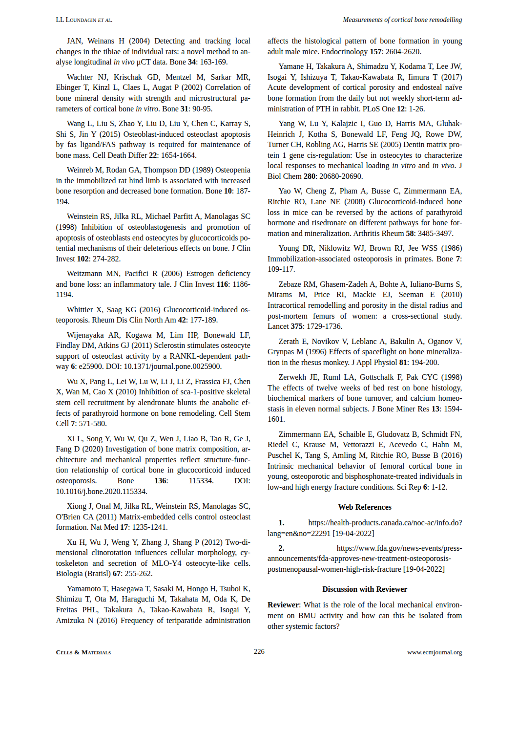LL Loundagin et al. Measurements of cortical bone remodelling
JAN, Weinans H (2004) Detecting and tracking local changes in the tibiae of individual rats: a novel method to analyse longitudinal in vivo μCT data. Bone 34: 163-169.
Wachter NJ, Krischak GD, Mentzel M, Sarkar MR, Ebinger T, Kinzl L, Claes L, Augat P (2002) Correlation of bone mineral density with strength and microstructural parameters of cortical bone in vitro. Bone 31: 90-95.
Wang L, Liu S, Zhao Y, Liu D, Liu Y, Chen C, Karray S, Shi S, Jin Y (2015) Osteoblast-induced osteoclast apoptosis by fas ligand/FAS pathway is required for maintenance of bone mass. Cell Death Differ 22: 1654-1664.
Weinreb M, Rodan GA, Thompson DD (1989) Osteopenia in the immobilized rat hind limb is associated with increased bone resorption and decreased bone formation. Bone 10: 187-194.
Weinstein RS, Jilka RL, Michael Parfitt A, Manolagas SC (1998) Inhibition of osteoblastogenesis and promotion of apoptosis of osteoblasts end osteocytes by glucocorticoids potential mechanisms of their deleterious effects on bone. J Clin Invest 102: 274-282.
Weitzmann MN, Pacifici R (2006) Estrogen deficiency and bone loss: an inflammatory tale. J Clin Invest 116: 1186-1194.
Whittier X, Saag KG (2016) Glucocorticoid-induced osteoporosis. Rheum Dis Clin North Am 42: 177-189.
Wijenayaka AR, Kogawa M, Lim HP, Bonewald LF, Findlay DM, Atkins GJ (2011) Sclerostin stimulates osteocyte support of osteoclast activity by a RANKL-dependent pathway 6: e25900. DOI: 10.1371/journal.pone.0025900.
Wu X, Pang L, Lei W, Lu W, Li J, Li Z, Frassica FJ, Chen X, Wan M, Cao X (2010) Inhibition of sca-1-positive skeletal stem cell recruitment by alendronate blunts the anabolic effects of parathyroid hormone on bone remodeling. Cell Stem Cell 7: 571-580.
Xi L, Song Y, Wu W, Qu Z, Wen J, Liao B, Tao R, Ge J, Fang D (2020) Investigation of bone matrix composition, architecture and mechanical properties reflect structure-function relationship of cortical bone in glucocorticoid induced osteoporosis. Bone 136: 115334. DOI: 10.1016/j.bone.2020.115334.
Xiong J, Onal M, Jilka RL, Weinstein RS, Manolagas SC, O'Brien CA (2011) Matrix-embedded cells control osteoclast formation. Nat Med 17: 1235-1241.
Xu H, Wu J, Weng Y, Zhang J, Shang P (2012) Two-dimensional clinorotation influences cellular morphology, cytoskeleton and secretion of MLO-Y4 osteocyte-like cells. Biologia (Bratisl) 67: 255-262.
Yamamoto T, Hasegawa T, Sasaki M, Hongo H, Tsuboi K, Shimizu T, Ota M, Haraguchi M, Takahata M, Oda K, De Freitas PHL, Takakura A, Takao-Kawabata R, Isogai Y, Amizuka N (2016) Frequency of teriparatide administration affects the histological pattern of bone formation in young adult male mice. Endocrinology 157: 2604-2620.
Yamane H, Takakura A, Shimadzu Y, Kodama T, Lee JW, Isogai Y, Ishizuya T, Takao-Kawabata R, Iimura T (2017) Acute development of cortical porosity and endosteal naïve bone formation from the daily but not weekly short-term administration of PTH in rabbit. PLoS One 12: 1-26.
Yang W, Lu Y, Kalajzic I, Guo D, Harris MA, Gluhak-Heinrich J, Kotha S, Bonewald LF, Feng JQ, Rowe DW, Turner CH, Robling AG, Harris SE (2005) Dentin matrix protein 1 gene cis-regulation: Use in osteocytes to characterize local responses to mechanical loading in vitro and in vivo. J Biol Chem 280: 20680-20690.
Yao W, Cheng Z, Pham A, Busse C, Zimmermann EA, Ritchie RO, Lane NE (2008) Glucocorticoid-induced bone loss in mice can be reversed by the actions of parathyroid hormone and risedronate on different pathways for bone formation and mineralization. Arthritis Rheum 58: 3485-3497.
Young DR, Niklowitz WJ, Brown RJ, Jee WSS (1986) Immobilization-associated osteoporosis in primates. Bone 7: 109-117.
Zebaze RM, Ghasem-Zadeh A, Bohte A, Iuliano-Burns S, Mirams M, Price RI, Mackie EJ, Seeman E (2010) Intracortical remodelling and porosity in the distal radius and post-mortem femurs of women: a cross-sectional study. Lancet 375: 1729-1736.
Zerath E, Novikov V, Leblanc A, Bakulin A, Oganov V, Grynpas M (1996) Effects of spaceflight on bone mineralization in the rhesus monkey. J Appl Physiol 81: 194-200.
Zerwekh JE, Ruml LA, Gottschalk F, Pak CYC (1998) The effects of twelve weeks of bed rest on bone histology, biochemical markers of bone turnover, and calcium homeostasis in eleven normal subjects. J Bone Miner Res 13: 1594-1601.
Zimmermann EA, Schaible E, Gludovatz B, Schmidt FN, Riedel C, Krause M, Vettorazzi E, Acevedo C, Hahn M, Puschel K, Tang S, Amling M, Ritchie RO, Busse B (2016) Intrinsic mechanical behavior of femoral cortical bone in young, osteoporotic and bisphosphonate-treated individuals in low-and high energy fracture conditions. Sci Rep 6: 1-12.
Web References
1. https://health-products.canada.ca/noc-ac/info.do?lang=en&no=22291 [19-04-2022]
2. https://www.fda.gov/news-events/press-announcements/fda-approves-new-treatment-osteoporosis-postmenopausal-women-high-risk-fracture [19-04-2022]
Discussion with Reviewer
Reviewer: What is the role of the local mechanical environment on BMU activity and how can this be isolated from other systemic factors?
Cells & Materials 226 www.ecmjournal.org